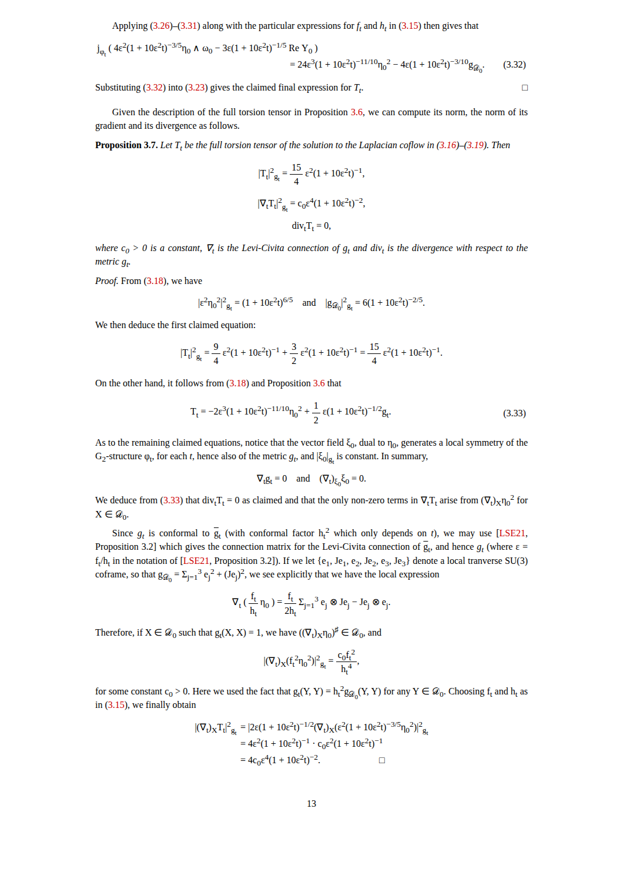Applying (3.26)–(3.31) along with the particular expressions for ft and ht in (3.15) then gives that
| j φ t ( 4ε 2 (1 + 10ε 2 t) −3/5 η 0 ∧ ω 0 − 3ε(1 + 10ε 2 t) −1/5 Re Υ 0 ) | |
| = 24ε 3 (1 + 10ε 2 t) −11/10 η 0 2 − 4ε(1 + 10ε 2 t) −3/10 g 𝒟 0 . | (3.32) |
Substituting (3.32) into (3.23) gives the claimed final expression for Tt. □
Given the description of the full torsion tensor in Proposition 3.6, we can compute its norm, the norm of its gradient and its divergence as follows.
Proposition 3.7. Let Tt be the full torsion tensor of the solution to the Laplacian coflow in (3.16)–(3.19). Then
|Tt|2gt = 154 ε2(1 + 10ε2t)−1,
|∇tTt|2gt = c0ε4(1 + 10ε2t)−2,
divtTt = 0,
where c0 > 0 is a constant, ∇t is the Levi-Civita connection of gt and divt is the divergence with respect to the metric gt.
Proof. From (3.18), we have
|ε2η02|2gt = (1 + 10ε2t)6/5 and |g𝒟0|2gt = 6(1 + 10ε2t)−2/5.
We then deduce the first claimed equation:
|Tt|2gt = 94 ε2(1 + 10ε2t)−1 + 32 ε2(1 + 10ε2t)−1 = 154 ε2(1 + 10ε2t)−1.
On the other hand, it follows from (3.18) and Proposition 3.6 that
| T t = −2ε 3 (1 + 10ε 2 t) −11/10 η 0 2 + 1 2 ε(1 + 10ε 2 t) −1/2 g t . | (3.33) |
As to the remaining claimed equations, notice that the vector field ξ0, dual to η0, generates a local symmetry of the G2-structure φt, for each t, hence also of the metric gt, and |ξ0|gt is constant. In summary,
∇tgt = 0 and (∇t)ξ0ξ0 = 0.
We deduce from (3.33) that divtTt = 0 as claimed and that the only non-zero terms in ∇tTt arise from (∇t)Xη02 for X ∈ 𝒟0.
Since gt is conformal to gt (with conformal factor ht2 which only depends on t), we may use [LSE21, Proposition 3.2] which gives the connection matrix for the Levi-Civita connection of gt, and hence gt (where ε = ft/ht in the notation of [LSE21, Proposition 3.2]). If we let {e1, Je1, e2, Je2, e3, Je3} denote a local tranverse SU(3) coframe, so that g𝒟0 = Σj=13 ej2 + (Jej)2, we see explicitly that we have the local expression
∇t ( ft ht η0 ) = ft 2ht Σj=13 ej ⊗ Jej − Jej ⊗ ej.
Therefore, if X ∈ 𝒟0 such that gt(X, X) = 1, we have ((∇t)Xη0)♯ ∈ 𝒟0, and
|(∇t)X(ft2η02)|2gt = c0ft2 ht4,
for some constant c0 > 0. Here we used the fact that gt(Y, Y) = ht2g𝒟0(Y, Y) for any Y ∈ 𝒟0. Choosing ft and ht as in (3.15), we finally obtain
| /(∇ t ) X T t / 2 g t | = /2ε(1 + 10ε 2 t) −1/2 (∇ t ) X (ε 2 (1 + 10ε 2 t) −3/5 η 0 2 )/ 2 g t |
| | = 4ε 2 (1 + 10ε 2 t) −1 · c 0 ε 2 (1 + 10ε 2 t) −1 |
| | = 4c 0 ε 4 (1 + 10ε 2 t) −2 . □ |
13